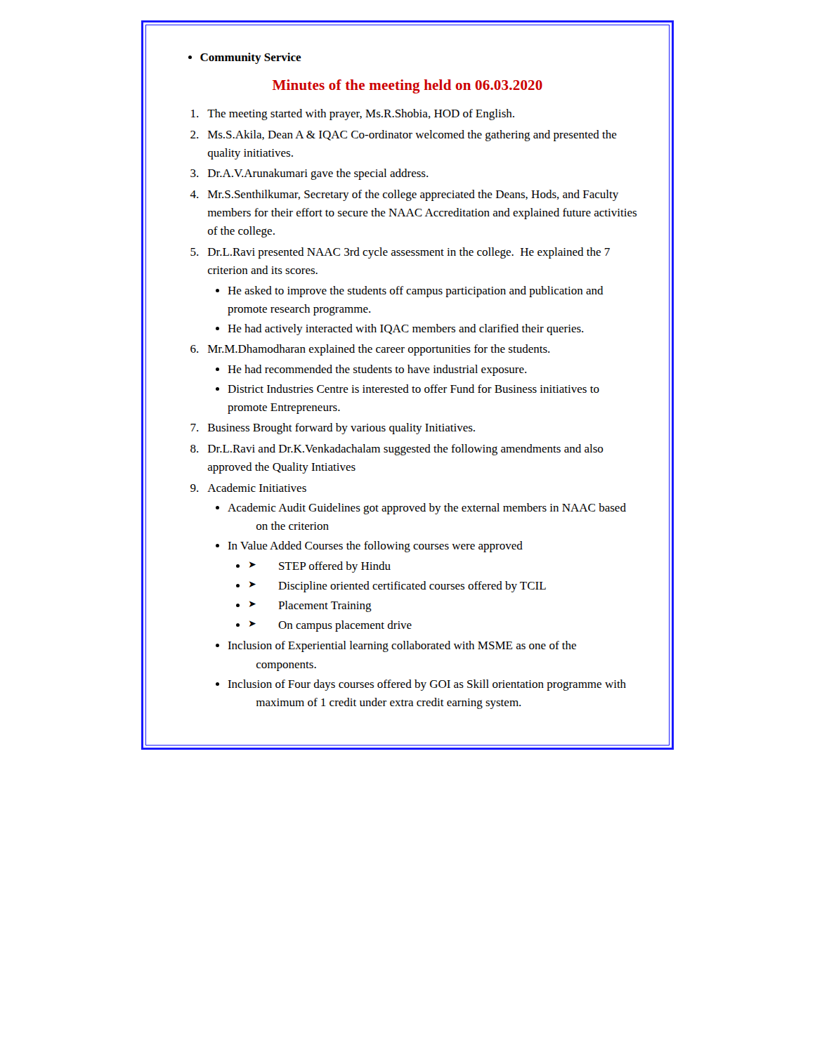Community Service
Minutes of the meeting held on 06.03.2020
The meeting started with prayer, Ms.R.Shobia, HOD of English.
Ms.S.Akila, Dean A & IQAC Co-ordinator welcomed the gathering and presented the quality initiatives.
Dr.A.V.Arunakumari gave the special address.
Mr.S.Senthilkumar, Secretary of the college appreciated the Deans, Hods, and Faculty members for their effort to secure the NAAC Accreditation and explained future activities of the college.
Dr.L.Ravi presented NAAC 3rd cycle assessment in the college. He explained the 7 criterion and its scores.
He asked to improve the students off campus participation and publication and promote research programme.
He had actively interacted with IQAC members and clarified their queries.
Mr.M.Dhamodharan explained the career opportunities for the students.
He had recommended the students to have industrial exposure.
District Industries Centre is interested to offer Fund for Business initiatives to promote Entrepreneurs.
Business Brought forward by various quality Initiatives.
Dr.L.Ravi and Dr.K.Venkadachalam suggested the following amendments and also approved the Quality Intiatives
Academic Initiatives
Academic Audit Guidelines got approved by the external members in NAAC based on the criterion
In Value Added Courses the following courses were approved
STEP offered by Hindu
Discipline oriented certificated courses offered by TCIL
Placement Training
On campus placement drive
Inclusion of Experiential learning collaborated with MSME as one of the components.
Inclusion of Four days courses offered by GOI as Skill orientation programme with maximum of 1 credit under extra credit earning system.